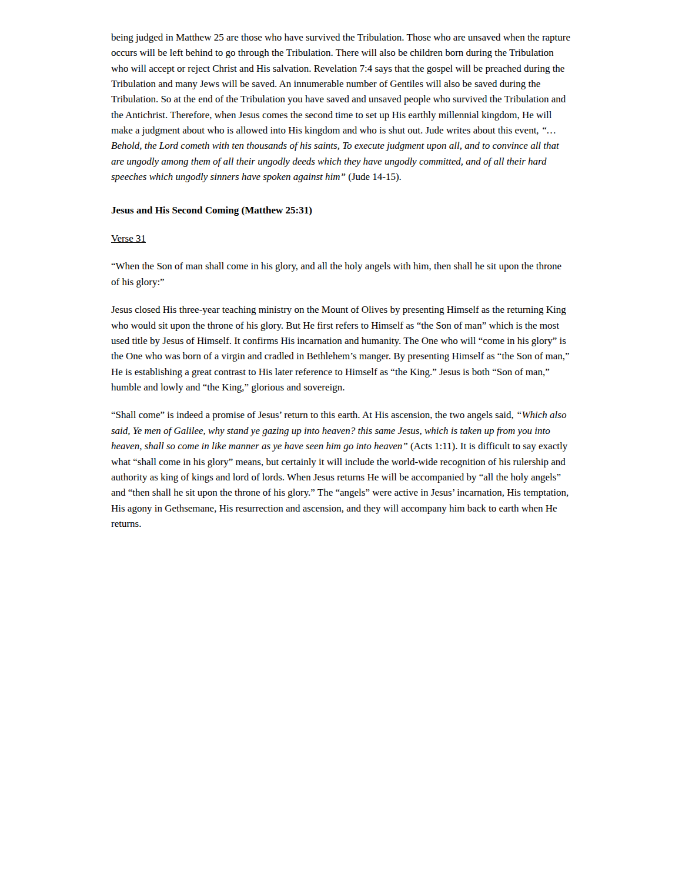being judged in Matthew 25 are those who have survived the Tribulation. Those who are unsaved when the rapture occurs will be left behind to go through the Tribulation. There will also be children born during the Tribulation who will accept or reject Christ and His salvation. Revelation 7:4 says that the gospel will be preached during the Tribulation and many Jews will be saved. An innumerable number of Gentiles will also be saved during the Tribulation. So at the end of the Tribulation you have saved and unsaved people who survived the Tribulation and the Antichrist. Therefore, when Jesus comes the second time to set up His earthly millennial kingdom, He will make a judgment about who is allowed into His kingdom and who is shut out. Jude writes about this event, “…Behold, the Lord cometh with ten thousands of his saints, To execute judgment upon all, and to convince all that are ungodly among them of all their ungodly deeds which they have ungodly committed, and of all their hard speeches which ungodly sinners have spoken against him” (Jude 14-15).
Jesus and His Second Coming (Matthew 25:31)
Verse 31
“When the Son of man shall come in his glory, and all the holy angels with him, then shall he sit upon the throne of his glory:”
Jesus closed His three-year teaching ministry on the Mount of Olives by presenting Himself as the returning King who would sit upon the throne of his glory. But He first refers to Himself as “the Son of man” which is the most used title by Jesus of Himself. It confirms His incarnation and humanity. The One who will “come in his glory” is the One who was born of a virgin and cradled in Bethlehem’s manger. By presenting Himself as “the Son of man,” He is establishing a great contrast to His later reference to Himself as “the King.” Jesus is both “Son of man,” humble and lowly and “the King,” glorious and sovereign.
“Shall come” is indeed a promise of Jesus’ return to this earth. At His ascension, the two angels said, “Which also said, Ye men of Galilee, why stand ye gazing up into heaven? this same Jesus, which is taken up from you into heaven, shall so come in like manner as ye have seen him go into heaven” (Acts 1:11). It is difficult to say exactly what “shall come in his glory” means, but certainly it will include the world-wide recognition of his rulership and authority as king of kings and lord of lords. When Jesus returns He will be accompanied by “all the holy angels” and “then shall he sit upon the throne of his glory.” The “angels” were active in Jesus’ incarnation, His temptation, His agony in Gethsemane, His resurrection and ascension, and they will accompany him back to earth when He returns.